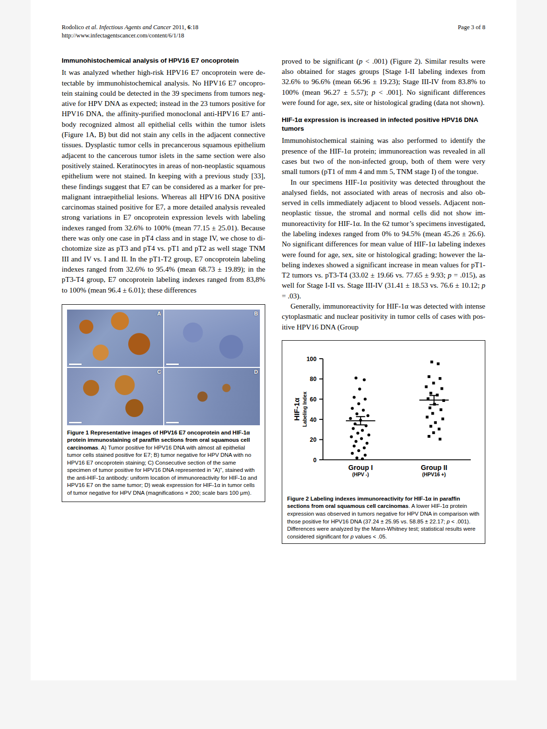Rodolico et al. Infectious Agents and Cancer 2011, 6:18
http://www.infectagentscancer.com/content/6/1/18
Page 3 of 8
Immunohistochemical analysis of HPV16 E7 oncoprotein
It was analyzed whether high-risk HPV16 E7 oncoprotein were detectable by immunohistochemical analysis. No HPV16 E7 oncoprotein staining could be detected in the 39 specimens from tumors negative for HPV DNA as expected; instead in the 23 tumors positive for HPV16 DNA, the affinity-purified monoclonal anti-HPV16 E7 antibody recognized almost all epithelial cells within the tumor islets (Figure 1A, B) but did not stain any cells in the adjacent connective tissues. Dysplastic tumor cells in precancerous squamous epithelium adjacent to the cancerous tumor islets in the same section were also positively stained. Keratinocytes in areas of non-neoplastic squamous epithelium were not stained. In keeping with a previous study [33], these findings suggest that E7 can be considered as a marker for premalignant intraepithelial lesions. Whereas all HPV16 DNA positive carcinomas stained positive for E7, a more detailed analysis revealed strong variations in E7 oncoprotein expression levels with labeling indexes ranged from 32.6% to 100% (mean 77.15 ± 25.01). Because there was only one case in pT4 class and in stage IV, we chose to dichotomize size as pT3 and pT4 vs. pT1 and pT2 as well stage TNM III and IV vs. I and II. In the pT1-T2 group, E7 oncoprotein labeling indexes ranged from 32.6% to 95.4% (mean 68.73 ± 19.89); in the pT3-T4 group, E7 oncoprotein labeling indexes ranged from 83,8% to 100% (mean 96.4 ± 6.01); these differences
A
B
C
D
Figure 1 Representative images of HPV16 E7 oncoprotein and HIF-1α protein immunostaining of paraffin sections from oral squamous cell carcinomas. A) Tumor positive for HPV16 DNA with almost all epithelial tumor cells stained positive for E7; B) tumor negative for HPV DNA with no HPV16 E7 oncoprotein staining; C) Consecutive section of the same specimen of tumor positive for HPV16 DNA represented in “A)”, stained with the anti-HIF-1α antibody: uniform location of immunoreactivity for HIF-1α and HPV16 E7 on the same tumor; D) weak expression for HIF-1α in tumor cells of tumor negative for HPV DNA (magnifications × 200; scale bars 100 μm).
proved to be significant (p < .001) (Figure 2). Similar results were also obtained for stages groups [Stage I-II labeling indexes from 32.6% to 96.6% (mean 66.96 ± 19.23); Stage III-IV from 83.8% to 100% (mean 96.27 ± 5.57); p < .001]. No significant differences were found for age, sex, site or histological grading (data not shown).
HIF-1α expression is increased in infected positive HPV16 DNA tumors
Immunohistochemical staining was also performed to identify the presence of the HIF-1α protein; immunoreaction was revealed in all cases but two of the non-infected group, both of them were very small tumors (pT1 of mm 4 and mm 5, TNM stage I) of the tongue.
In our specimens HIF-1α positivity was detected throughout the analysed fields, not associated with areas of necrosis and also observed in cells immediately adjacent to blood vessels. Adjacent non-neoplastic tissue, the stromal and normal cells did not show immunoreactivity for HIF-1α. In the 62 tumor’s specimens investigated, the labeling indexes ranged from 0% to 94.5% (mean 45.26 ± 26.6). No significant differences for mean value of HIF-1α labeling indexes were found for age, sex, site or histological grading; however the labeling indexes showed a significant increase in mean values for pT1-T2 tumors vs. pT3-T4 (33.02 ± 19.66 vs. 77.65 ± 9.93; p = .015), as well for Stage I-II vs. Stage III-IV (31.41 ± 18.53 vs. 76.6 ± 10.12; p = .03).
Generally, immunoreactivity for HIF-1α was detected with intense cytoplasmatic and nuclear positivity in tumor cells of cases with positive HPV16 DNA (Group
0 20 40 60 80 100 HIF-1α Labeling Index Group I (HPV -) Group II (HPV16 +)
Figure 2 Labeling indexes immunoreactivity for HIF-1α in paraffin sections from oral squamous cell carcinomas. A lower HIF-1α protein expression was observed in tumors negative for HPV DNA in comparison with those positive for HPV16 DNA (37.24 ± 25.95 vs. 58.85 ± 22.17; p < .001). Differences were analyzed by the Mann-Whitney test; statistical results were considered significant for p values < .05.